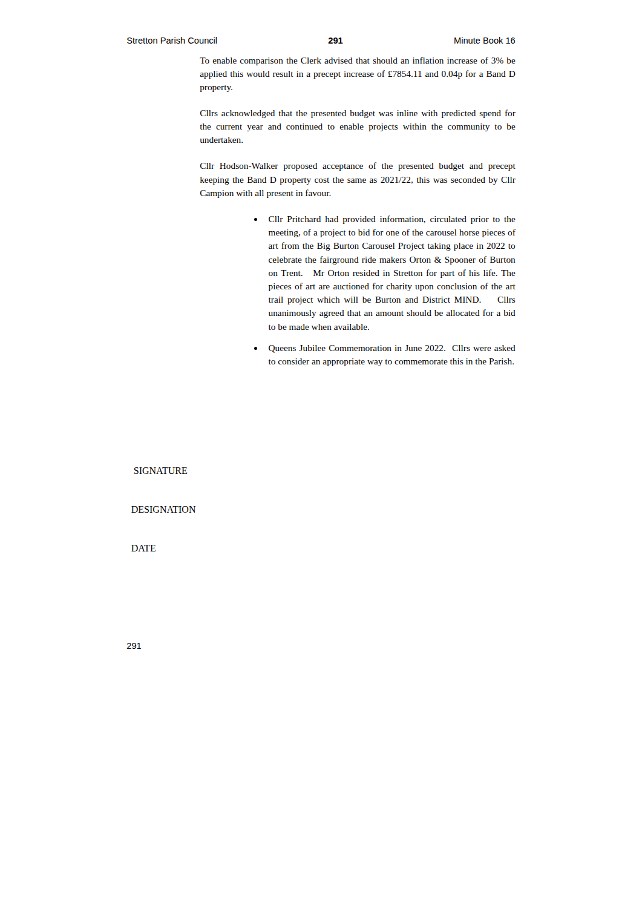Stretton Parish Council
291
Minute Book 16
To enable comparison the Clerk advised that should an inflation increase of 3% be applied this would result in a precept increase of £7854.11 and 0.04p for a Band D property.
Cllrs acknowledged that the presented budget was inline with predicted spend for the current year and continued to enable projects within the community to be undertaken.
Cllr Hodson-Walker proposed acceptance of the presented budget and precept keeping the Band D property cost the same as 2021/22, this was seconded by Cllr Campion with all present in favour.
Cllr Pritchard had provided information, circulated prior to the meeting, of a project to bid for one of the carousel horse pieces of art from the Big Burton Carousel Project taking place in 2022 to celebrate the fairground ride makers Orton & Spooner of Burton on Trent. Mr Orton resided in Stretton for part of his life. The pieces of art are auctioned for charity upon conclusion of the art trail project which will be Burton and District MIND. Cllrs unanimously agreed that an amount should be allocated for a bid to be made when available.
Queens Jubilee Commemoration in June 2022. Cllrs were asked to consider an appropriate way to commemorate this in the Parish.
SIGNATURE
DESIGNATION
DATE
291